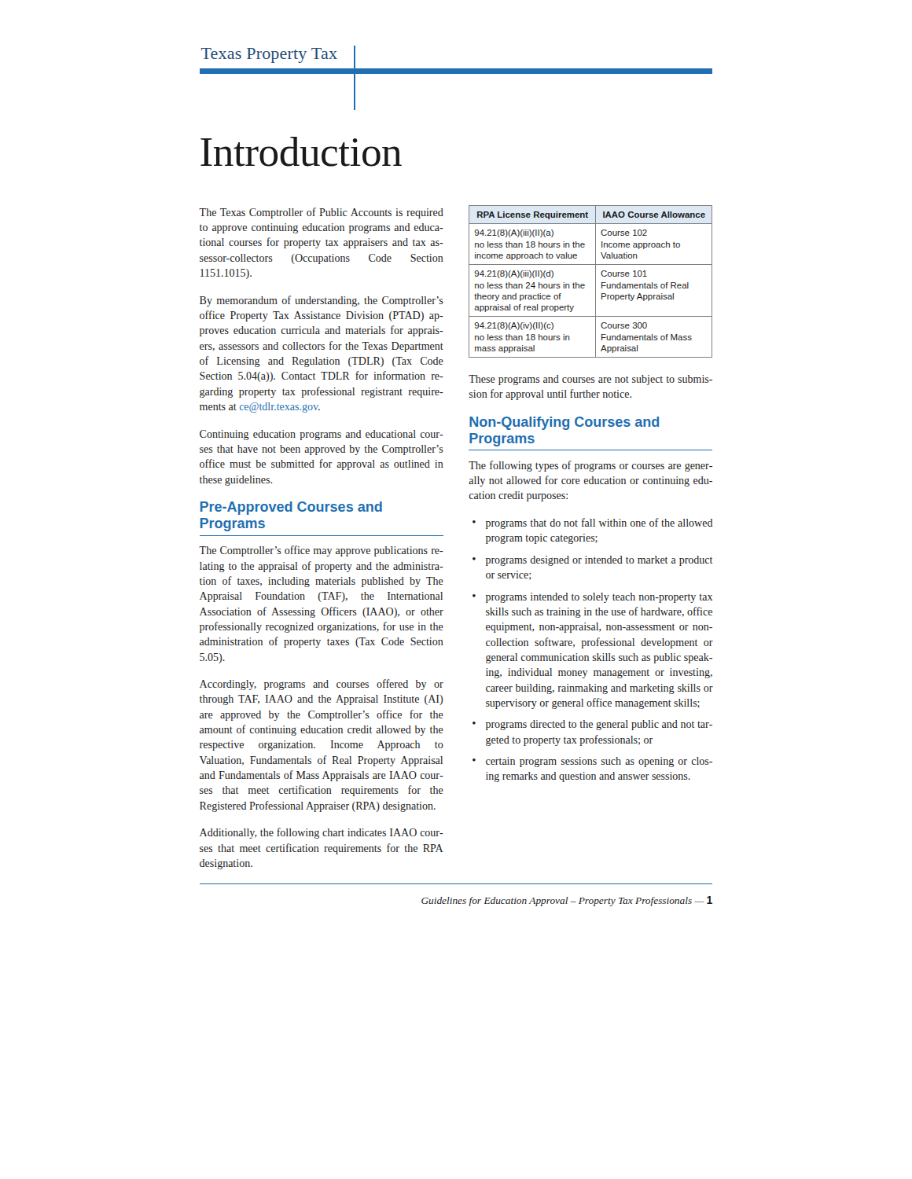Texas Property Tax
Introduction
The Texas Comptroller of Public Accounts is required to approve continuing education programs and educational courses for property tax appraisers and tax assessor-collectors (Occupations Code Section 1151.1015).
By memorandum of understanding, the Comptroller’s office Property Tax Assistance Division (PTAD) approves education curricula and materials for appraisers, assessors and collectors for the Texas Department of Licensing and Regulation (TDLR) (Tax Code Section 5.04(a)). Contact TDLR for information regarding property tax professional registrant requirements at ce@tdlr.texas.gov.
Continuing education programs and educational courses that have not been approved by the Comptroller’s office must be submitted for approval as outlined in these guidelines.
Pre-Approved Courses and Programs
The Comptroller’s office may approve publications relating to the appraisal of property and the administration of taxes, including materials published by The Appraisal Foundation (TAF), the International Association of Assessing Officers (IAAO), or other professionally recognized organizations, for use in the administration of property taxes (Tax Code Section 5.05).
Accordingly, programs and courses offered by or through TAF, IAAO and the Appraisal Institute (AI) are approved by the Comptroller’s office for the amount of continuing education credit allowed by the respective organization. Income Approach to Valuation, Fundamentals of Real Property Appraisal and Fundamentals of Mass Appraisals are IAAO courses that meet certification requirements for the Registered Professional Appraiser (RPA) designation.
Additionally, the following chart indicates IAAO courses that meet certification requirements for the RPA designation.
| RPA License Requirement | IAAO Course Allowance |
| --- | --- |
| 94.21(8)(A)(iii)(II)(a) no less than 18 hours in the income approach to value | Course 102 Income approach to Valuation |
| 94.21(8)(A)(iii)(II)(d) no less than 24 hours in the theory and practice of appraisal of real property | Course 101 Fundamentals of Real Property Appraisal |
| 94.21(8)(A)(iv)(II)(c) no less than 18 hours in mass appraisal | Course 300 Fundamentals of Mass Appraisal |
These programs and courses are not subject to submission for approval until further notice.
Non-Qualifying Courses and Programs
The following types of programs or courses are generally not allowed for core education or continuing education credit purposes:
programs that do not fall within one of the allowed program topic categories;
programs designed or intended to market a product or service;
programs intended to solely teach non-property tax skills such as training in the use of hardware, office equipment, non-appraisal, non-assessment or non-collection software, professional development or general communication skills such as public speaking, individual money management or investing, career building, rainmaking and marketing skills or supervisory or general office management skills;
programs directed to the general public and not targeted to property tax professionals; or
certain program sessions such as opening or closing remarks and question and answer sessions.
Guidelines for Education Approval – Property Tax Professionals — 1